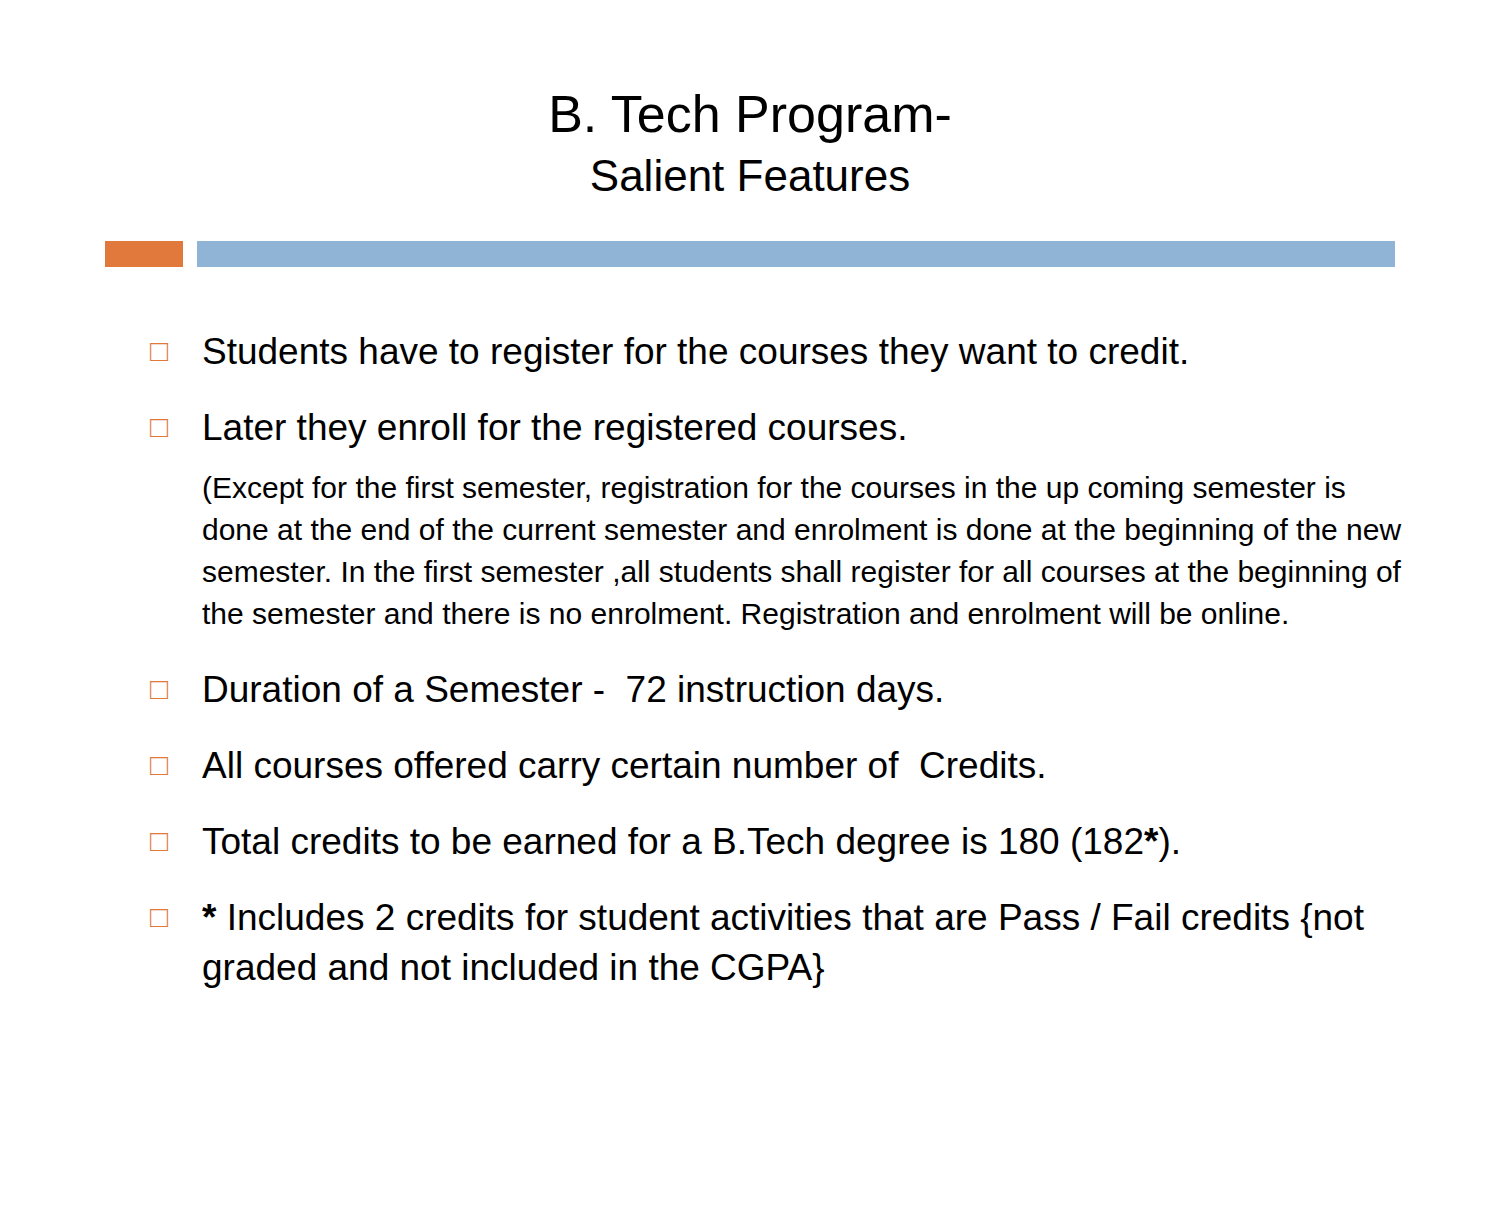B. Tech Program-Salient Features
Students have to register for the courses they want to credit.
Later they enroll for the registered courses.
(Except for the first semester, registration for the courses in the up coming semester is done at the end of the current semester and enrolment is done at the beginning of the new semester. In the first semester ,all students shall register for all courses at the beginning of the semester and there is no enrolment. Registration and enrolment will be online.
Duration of a Semester - 72 instruction days.
All courses offered carry certain number of Credits.
Total credits to be earned for a B.Tech degree is 180 (182*).
* Includes 2 credits for student activities that are Pass / Fail credits {not graded and not included in the CGPA}